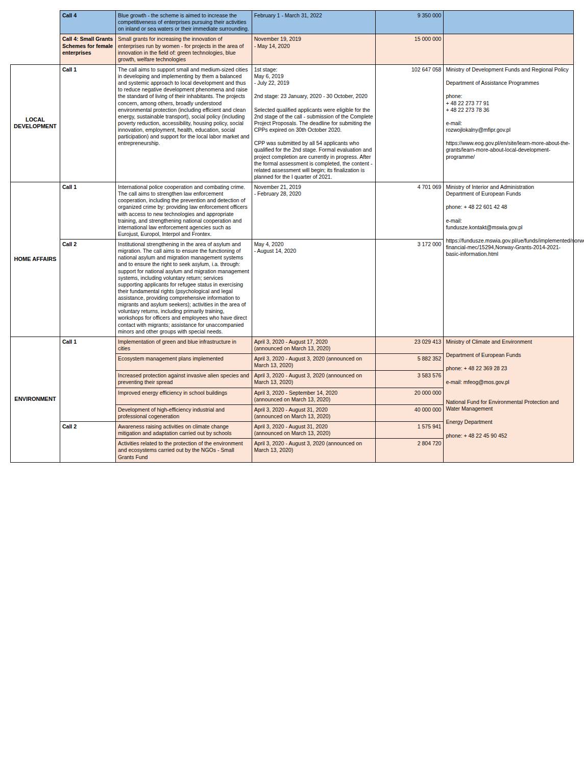| | Call 4 | Blue growth - the scheme is aimed to increase the competitiveness of enterprises pursuing their activities on inland or sea waters or their immediate surrounding. | February 1 - March 31, 2022 | 9 350 000 | |
| | Call 4: Small Grants Schemes for female enterprises | Small grants for increasing the innovation of enterprises run by women - for projects in the area of innovation in the field of: green technologies, blue growth, welfare technologies | November 19, 2019 - May 14, 2020 | 15 000 000 | |
| LOCAL DEVELOPMENT | Call 1 | The call aims to support small and medium-sized cities in developing and implementing by them a balanced and systemic approach to local development and thus to reduce negative development phenomena and raise the standard of living of their inhabitants. The projects concern, among others, broadly understood environmental protection (including efficient and clean energy, sustainable transport), social policy (including poverty reduction, accessibility, housing policy, social innovation, employment, health, education, social participation) and support for the local labor market and entrepreneurship. | 1st stage: May 6, 2019 - July 22, 2019 2nd stage: 23 January, 2020 - 30 October, 2020 Selected qualified applicants were eligible for the 2nd stage of the call - submission of the Complete Project Proposals. The deadline for submiting the CPPs expired on 30th October 2020. CPP was submitted by all 54 applicants who qualified for the 2nd stage. Formal evaluation and project completion are currently in progress. After the formal assessment is completed, the content - related assessment will begin; its finalization is planned for the I quarter of 2021. | 102 647 058 | Ministry of Development Funds and Regional Policy Department of Assistance Programmes phone: + 48 22 273 77 91 + 48 22 273 78 36 e-mail: rozwojlokalny@mfipr.gov.pl https://www.eog.gov.pl/en/site/learn-more-about-the-grants/learn-more-about-local-development-programme/ |
| HOME AFFAIRS | Call 1 | International police cooperation and combating crime. The call aims to strengthen law enforcement cooperation, including the prevention and detection of organized crime by: providing law enforcement officers with access to new technologies and appropriate training, and strengthening national cooperation and international law enforcement agencies such as Eurojust, Europol, Interpol and Frontex. | November 21, 2019 - February 28, 2020 | 4 701 069 | Ministry of Interior and Administration Department of European Funds phone: + 48 22 601 42 48 e-mail: fundusze.kontakt@mswia.gov.pl https://fundusze.mswia.gov.pl/ue/funds/implemented/norwegian-financial-mec/15294,Norway-Grants-2014-2021-basic-information.html |
| Call 2 | Institutional strengthening in the area of asylum and migration. The call aims to ensure the functioning of national asylum and migration management systems and to ensure the right to seek asylum, i.a. through: support for national asylum and migration management systems, including voluntary return; services supporting applicants for refugee status in exercising their fundamental rights (psychological and legal assistance, providing comprehensive information to migrants and asylum seekers); activities in the area of voluntary returns, including primarily training, workshops for officers and employees who have direct contact with migrants; assistance for unaccompanied minors and other groups with special needs. | May 4, 2020 - August 14, 2020 | 3 172 000 |
| ENVIRONMENT | Call 1 | Implementation of green and blue infrastructure in cities | April 3, 2020 - August 17, 2020 (announced on March 13, 2020) | 23 029 413 | Ministry of Climate and Environment Department of European Funds phone: + 48 22 369 28 23 e-mail: mfeog@mos.gov.pl National Fund for Environmental Protection and Water Management Energy Department phone: + 48 22 45 90 452 |
| Ecosystem management plans implemented | April 3, 2020 - August 3, 2020 (announced on March 13, 2020) | 5 882 352 |
| Increased protection against invasive alien species and preventing their spread | April 3, 2020 - August 3, 2020 (announced on March 13, 2020) | 3 583 576 |
| Improved energy efficiency in school buildings | April 3, 2020 - September 14, 2020 (announced on March 13, 2020) | 20 000 000 |
| Development of high-efficiency industrial and professional cogeneration | April 3, 2020 - August 31, 2020 (announced on March 13, 2020) | 40 000 000 |
| Call 2 | Awareness raising activities on climate change mitigation and adaptation carried out by schools | April 3, 2020 - August 31, 2020 (announced on March 13, 2020) | 1 575 941 |
| Activities related to the protection of the environment and ecosystems carried out by the NGOs - Small Grants Fund | April 3, 2020 - August 3, 2020 (announced on March 13, 2020) | 2 804 720 |